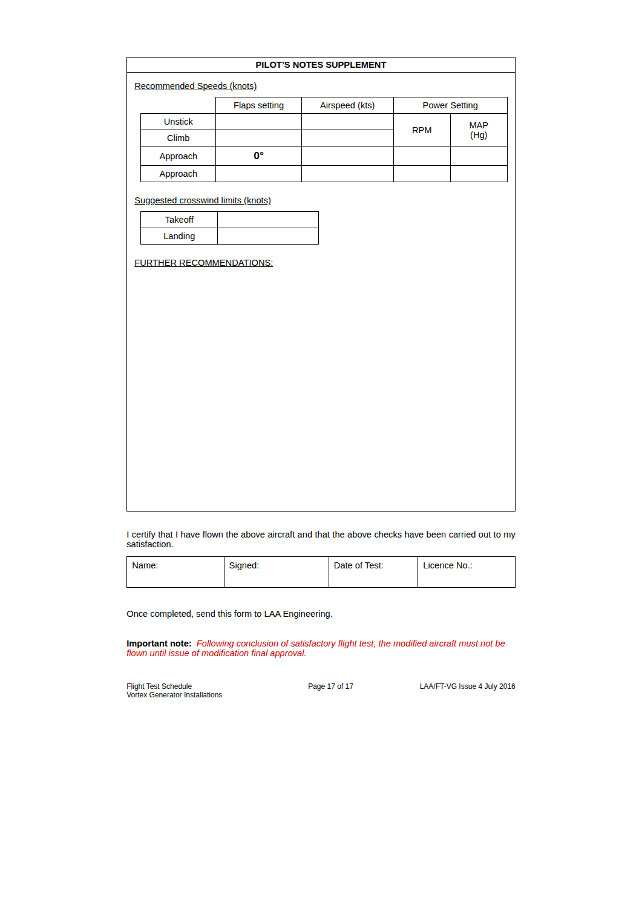PILOT’S NOTES SUPPLEMENT
Recommended Speeds (knots)
| | Flaps setting | Airspeed (kts) | Power Setting |
| Unstick | | | RPM | MAP (Hg) |
| Climb | | |
| Approach | 0° | | | |
| Approach | | | | |
Suggested crosswind limits (knots)
| Takeoff | |
| Landing | |
FURTHER RECOMMENDATIONS:
I certify that I have flown the above aircraft and that the above checks have been carried out to my satisfaction.
| Name: | Signed: | Date of Test: | Licence No.: |
Once completed, send this form to LAA Engineering.
Important note: Following conclusion of satisfactory flight test, the modified aircraft must not be flown until issue of modification final approval.
Flight Test Schedule
Vortex Generator Installations
Page 17 of 17
LAA/FT-VG Issue 4 July 2016